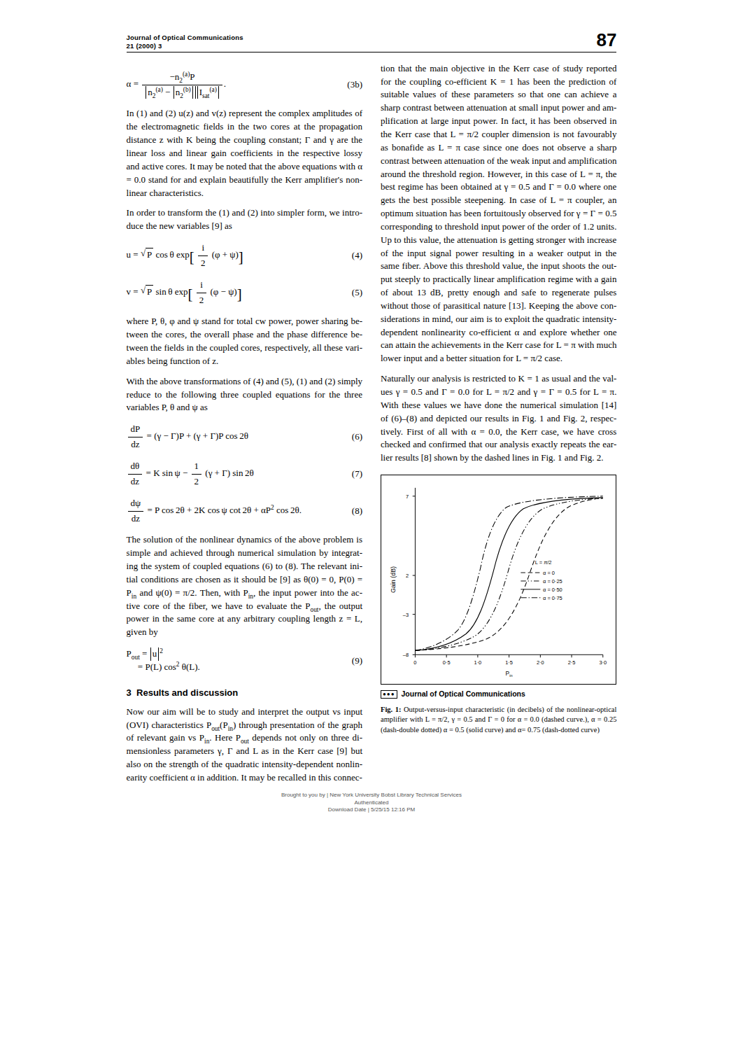Journal of Optical Communications
21 (2000) 3
87
α = −n2(a)P n2(a) − n2(b) Isat(a) .
(3b)
In (1) and (2) u(z) and v(z) represent the complex amplitudes of the electromagnetic fields in the two cores at the propagation distance z with K being the coupling constant; Γ and γ are the linear loss and linear gain coefficients in the respective lossy and active cores. It may be noted that the above equations with α = 0.0 stand for and explain beautifully the Kerr amplifier's nonlinear characteristics.
In order to transform the (1) and (2) into simpler form, we introduce the new variables [9] as
u = P cos θ exp[ i 2 (φ + ψ)]
(4)
v = P sin θ exp[ i 2 (φ − ψ)]
(5)
where P, θ, φ and ψ stand for total cw power, power sharing between the cores, the overall phase and the phase difference between the fields in the coupled cores, respectively, all these variables being function of z.
With the above transformations of (4) and (5), (1) and (2) simply reduce to the following three coupled equations for the three variables P, θ and ψ as
dP dz = (γ − Γ)P + (γ + Γ)P cos 2θ
(6)
dθ dz = K sin ψ − 12 (γ + Γ) sin 2θ
(7)
dψ dz = P cos 2θ + 2K cos ψ cot 2θ + αP2 cos 2θ.
(8)
The solution of the nonlinear dynamics of the above problem is simple and achieved through numerical simulation by integrating the system of coupled equations (6) to (8). The relevant initial conditions are chosen as it should be [9] as θ(0) = 0, P(0) = Pin and ψ(0) = π/2. Then, with Pin, the input power into the active core of the fiber, we have to evaluate the Pout, the output power in the same core at any arbitrary coupling length z = L, given by
Pout = u2
= P(L) cos2 θ(L).
(9)
3 Results and discussion
Now our aim will be to study and interpret the output vs input (OVI) characteristics Pout(Pin) through presentation of the graph of relevant gain vs Pin. Here Pout depends not only on three dimensionless parameters γ, Γ and L as in the Kerr case [9] but also on the strength of the quadratic intensity-dependent nonlinearity coefficient α in addition. It may be recalled in this connec-
tion that the main objective in the Kerr case of study reported for the coupling co-efficient K = 1 has been the prediction of suitable values of these parameters so that one can achieve a sharp contrast between attenuation at small input power and amplification at large input power. In fact, it has been observed in the Kerr case that L = π/2 coupler dimension is not favourably as bonafide as L = π case since one does not observe a sharp contrast between attenuation of the weak input and amplification around the threshold region. However, in this case of L = π, the best regime has been obtained at γ = 0.5 and Γ = 0.0 where one gets the best possible steepening. In case of L = π coupler, an optimum situation has been fortuitously observed for γ = Γ = 0.5 corresponding to threshold input power of the order of 1.2 units. Up to this value, the attenuation is getting stronger with increase of the input signal power resulting in a weaker output in the same fiber. Above this threshold value, the input shoots the output steeply to practically linear amplification regime with a gain of about 13 dB, pretty enough and safe to regenerate pulses without those of parasitical nature [13]. Keeping the above considerations in mind, our aim is to exploit the quadratic intensity-dependent nonlinearity co-efficient α and explore whether one can attain the achievements in the Kerr case for L = π with much lower input and a better situation for L = π/2 case.
Naturally our analysis is restricted to K = 1 as usual and the values γ = 0.5 and Γ = 0.0 for L = π/2 and γ = Γ = 0.5 for L = π. With these values we have done the numerical simulation [14] of (6)–(8) and depicted our results in Fig. 1 and Fig. 2, respectively. First of all with α = 0.0, the Kerr case, we have cross checked and confirmed that our analysis exactly repeats the earlier results [8] shown by the dashed lines in Fig. 1 and Fig. 2.
7 2 –3 –8 0 0·5 1·0 1·5 2·0 2·5 3·0 Gain (dB) Pin L = π/2 α = 0 α = 0·25 α = 0·50 α = 0·75
●●● Journal of Optical Communications
Fig. 1: Output-versus-input characteristic (in decibels) of the nonlinear-optical amplifier with L = π/2, γ = 0.5 and Γ = 0 for α = 0.0 (dashed curve.), α = 0.25 (dash-double dotted) α = 0.5 (solid curve) and α= 0.75 (dash-dotted curve)
Brought to you by | New York University Bobst Library Technical Services
Authenticated
Download Date | 5/25/15 12:16 PM